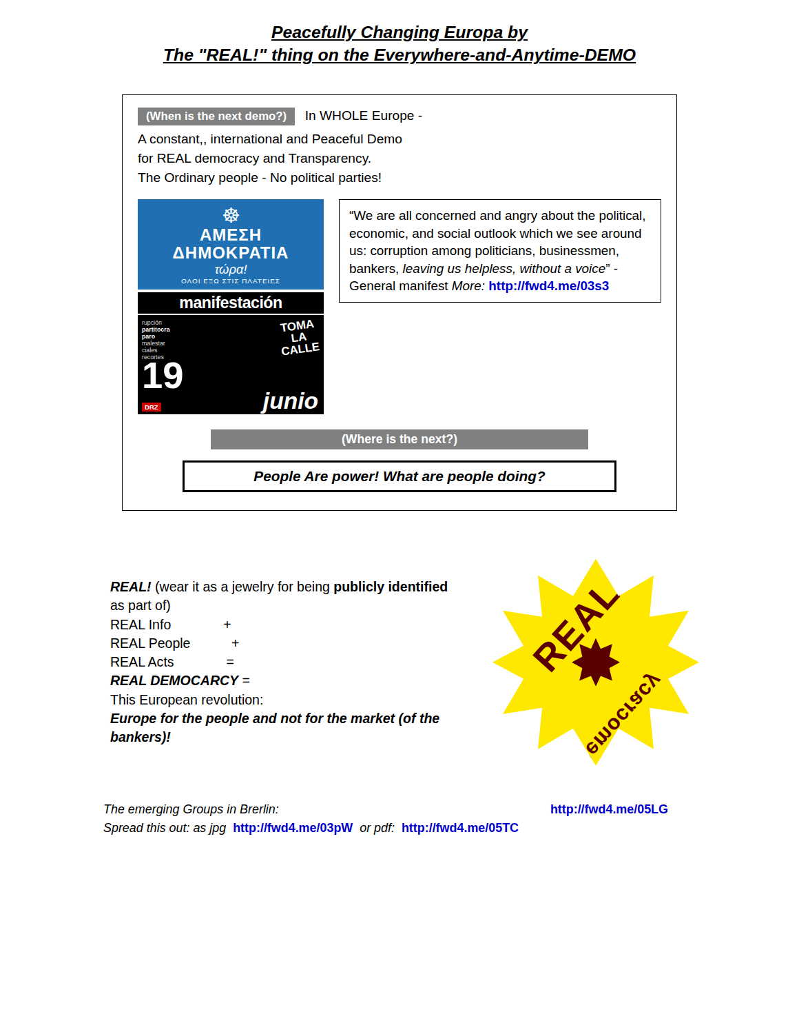Peacefully Changing Europa by
The "REAL!" thing on the Everywhere-and-Anytime-DEMO
(When is the next demo?) In WHOLE Europe -
A constant,, international and Peaceful Demo
for REAL democracy and Transparency.
The Ordinary people - No political parties!
☸
ΑΜΕΣΗ
ΔΗΜΟΚΡΑΤΙΑ
τώρα!
ΟΛΟΙ ΕΞΩ ΣΤΙΣ ΠΛΑΤΕΙΕΣ
manifestación
rupción partitocra paro malestar ciales recortes
TOMA
LA
CALLE
19
junio
DRZ
“We are all concerned and angry about the political, economic, and social outlook which we see around us: corruption among politicians, businessmen, bankers, leaving us helpless, without a voice” - General manifest More: http://fwd4.me/03s3
(Where is the next?)
People Are power! What are people doing?
REAL! (wear it as a jewelry for being publicly identified as part of)
REAL Info +
REAL People +
REAL Acts =
REAL DEMOCARCY =
This European revolution:
Europe for the people and not for the market (of the bankers)!
REAL !
Democracy
The emerging Groups in Brerlin: http://fwd4.me/05LG
Spread this out: as jpg http://fwd4.me/03pW or pdf: http://fwd4.me/05TC